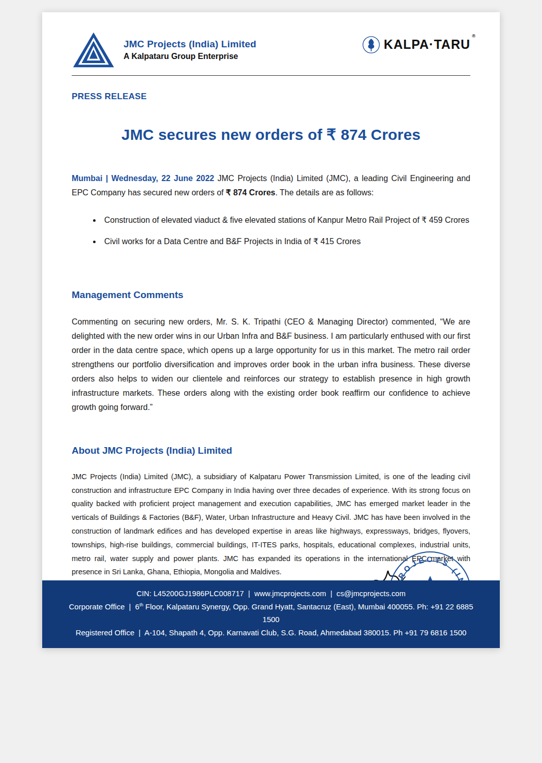JMC Projects (India) Limited
A Kalpataru Group Enterprise
KALPA·TARU®
PRESS RELEASE
JMC secures new orders of ₹ 874 Crores
Mumbai | Wednesday, 22 June 2022 JMC Projects (India) Limited (JMC), a leading Civil Engineering and EPC Company has secured new orders of ₹ 874 Crores. The details are as follows:
Construction of elevated viaduct & five elevated stations of Kanpur Metro Rail Project of ₹ 459 Crores
Civil works for a Data Centre and B&F Projects in India of ₹ 415 Crores
Management Comments
Commenting on securing new orders, Mr. S. K. Tripathi (CEO & Managing Director) commented, “We are delighted with the new order wins in our Urban Infra and B&F business. I am particularly enthused with our first order in the data centre space, which opens up a large opportunity for us in this market. The metro rail order strengthens our portfolio diversification and improves order book in the urban infra business. These diverse orders also helps to widen our clientele and reinforces our strategy to establish presence in high growth infrastructure markets. These orders along with the existing order book reaffirm our confidence to achieve growth going forward.”
About JMC Projects (India) Limited
JMC Projects (India) Limited (JMC), a subsidiary of Kalpataru Power Transmission Limited, is one of the leading civil construction and infrastructure EPC Company in India having over three decades of experience. With its strong focus on quality backed with proficient project management and execution capabilities, JMC has emerged market leader in the verticals of Buildings & Factories (B&F), Water, Urban Infrastructure and Heavy Civil. JMC has have been involved in the construction of landmark edifices and has developed expertise in areas like highways, expressways, bridges, flyovers, townships, high-rise buildings, commercial buildings, IT-ITES parks, hospitals, educational complexes, industrial units, metro rail, water supply and power plants. JMC has expanded its operations in the international EPC market with presence in Sri Lanka, Ghana, Ethiopia, Mongolia and Maldives.
PROJECTS (INDIA) JMC · LTD
CIN: L45200GJ1986PLC008717 | www.jmcprojects.com | cs@jmcprojects.com
Corporate Office | 6th Floor, Kalpataru Synergy, Opp. Grand Hyatt, Santacruz (East), Mumbai 400055. Ph: +91 22 6885 1500
Registered Office | A-104, Shapath 4, Opp. Karnavati Club, S.G. Road, Ahmedabad 380015. Ph +91 79 6816 1500